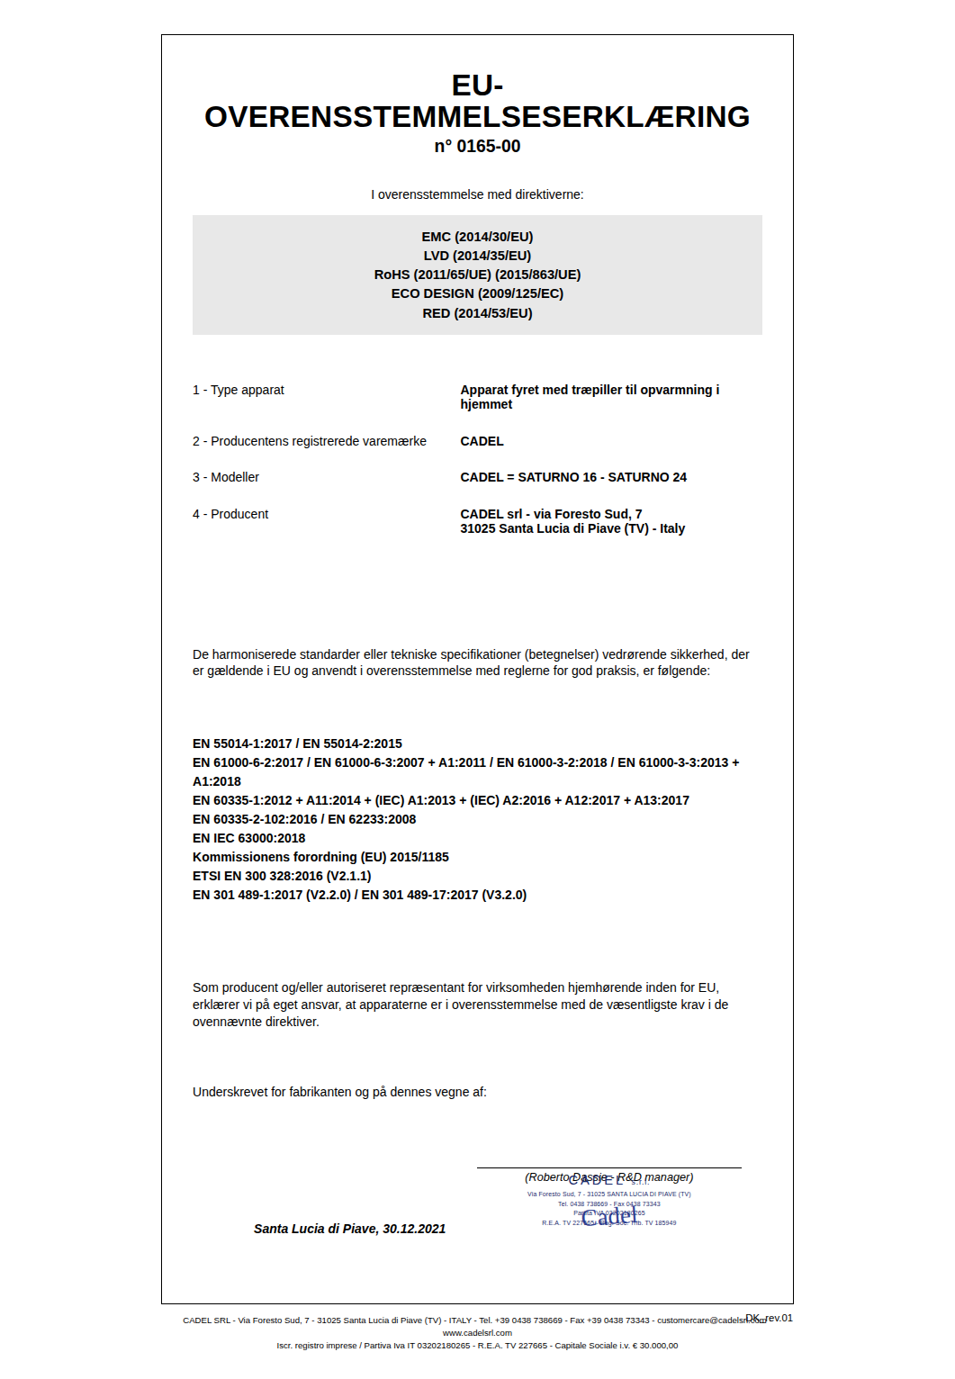EU-OVERENSSTEMMELSESERKLÆRING
n° 0165-00
I overensstemmelse med direktiverne:
EMC (2014/30/EU)
LVD (2014/35/EU)
RoHS (2011/65/UE) (2015/863/UE)
ECO DESIGN (2009/125/EC)
RED (2014/53/EU)
| 1 - Type apparat | Apparat fyret med træpiller til opvarmning i hjemmet |
| 2 - Producentens registrerede varemærke | CADEL |
| 3 - Modeller | CADEL = SATURNO 16 - SATURNO 24 |
| 4 - Producent | CADEL srl - via Foresto Sud, 7 31025 Santa Lucia di Piave (TV) - Italy |
De harmoniserede standarder eller tekniske specifikationer (betegnelser) vedrørende sikkerhed, der er gældende i EU og anvendt i overensstemmelse med reglerne for god praksis, er følgende:
EN 55014-1:2017 / EN 55014-2:2015
EN 61000-6-2:2017 / EN 61000-6-3:2007 + A1:2011 / EN 61000-3-2:2018 / EN 61000-3-3:2013 + A1:2018
EN 60335-1:2012 + A11:2014 + (IEC) A1:2013 + (IEC) A2:2016 + A12:2017 + A13:2017
EN 60335-2-102:2016 / EN 62233:2008
EN IEC 63000:2018
Kommissionens forordning (EU) 2015/1185
ETSI EN 300 328:2016 (V2.1.1)
EN 301 489-1:2017 (V2.2.0) / EN 301 489-17:2017 (V3.2.0)
Som producent og/eller autoriseret repræsentant for virksomheden hjemhørende inden for EU, erklærer vi på eget ansvar, at apparaterne er i overensstemmelse med de væsentligste krav i de ovennævnte direktiver.
Underskrevet for fabrikanten og på dennes vegne af:
Santa Lucia di Piave, 30.12.2021
CADEL s.r.l.
Via Foresto Sud, 7 - 31025 SANTA LUCIA DI PIAVE (TV)
Tel. 0438 738669 - Fax 0438 73343
Partita IVA 03202180265
R.E.A. TV 227665 - Reg. Soc. Trib. TV 185949
Cadel
(Roberto Dassie - R&D manager)
DK_rev.01
CADEL SRL - Via Foresto Sud, 7 - 31025 Santa Lucia di Piave (TV) - ITALY - Tel. +39 0438 738669 - Fax +39 0438 73343 - customercare@cadelsrl.com - www.cadelsrl.com
Iscr. registro imprese / Partiva Iva IT 03202180265 - R.E.A. TV 227665 - Capitale Sociale i.v. € 30.000,00